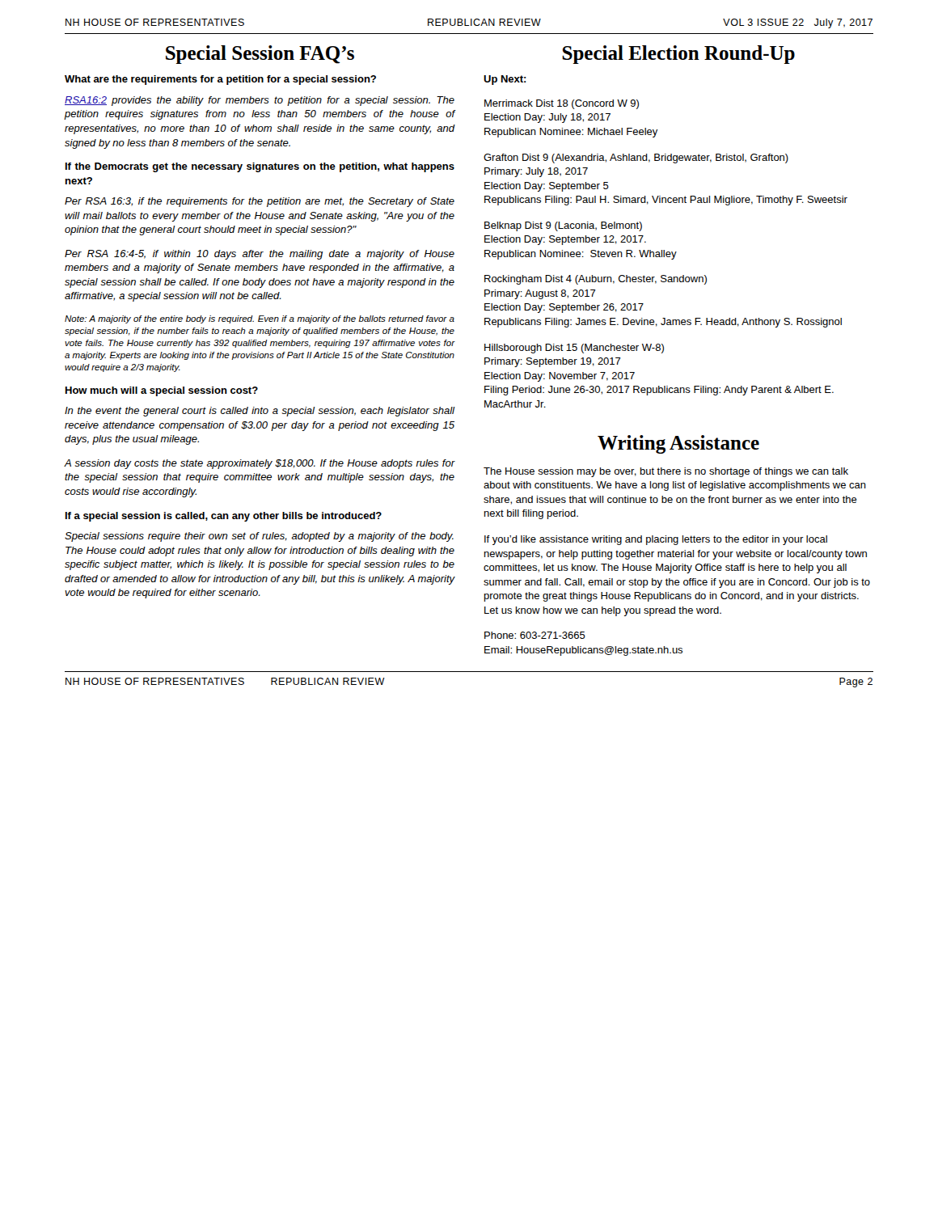NH HOUSE OF REPRESENTATIVES
REPUBLICAN REVIEW
VOL 3 ISSUE 22 July 7, 2017
Special Session FAQ’s
What are the requirements for a petition for a special session?
RSA16:2 provides the ability for members to petition for a special session. The petition requires signatures from no less than 50 members of the house of representatives, no more than 10 of whom shall reside in the same county, and signed by no less than 8 members of the senate.
If the Democrats get the necessary signatures on the petition, what happens next?
Per RSA 16:3, if the requirements for the petition are met, the Secretary of State will mail ballots to every member of the House and Senate asking, "Are you of the opinion that the general court should meet in special session?"
Per RSA 16:4-5, if within 10 days after the mailing date a majority of House members and a majority of Senate members have responded in the affirmative, a special session shall be called. If one body does not have a majority respond in the affirmative, a special session will not be called.
Note: A majority of the entire body is required. Even if a majority of the ballots returned favor a special session, if the number fails to reach a majority of qualified members of the House, the vote fails. The House currently has 392 qualified members, requiring 197 affirmative votes for a majority. Experts are looking into if the provisions of Part II Article 15 of the State Constitution would require a 2/3 majority.
How much will a special session cost?
In the event the general court is called into a special session, each legislator shall receive attendance compensation of $3.00 per day for a period not exceeding 15 days, plus the usual mileage.
A session day costs the state approximately $18,000. If the House adopts rules for the special session that require committee work and multiple session days, the costs would rise accordingly.
If a special session is called, can any other bills be introduced?
Special sessions require their own set of rules, adopted by a majority of the body. The House could adopt rules that only allow for introduction of bills dealing with the specific subject matter, which is likely. It is possible for special session rules to be drafted or amended to allow for introduction of any bill, but this is unlikely. A majority vote would be required for either scenario.
Special Election Round-Up
Up Next:
Merrimack Dist 18 (Concord W 9)
Election Day: July 18, 2017
Republican Nominee: Michael Feeley
Grafton Dist 9 (Alexandria, Ashland, Bridgewater, Bristol, Grafton)
Primary: July 18, 2017
Election Day: September 5
Republicans Filing: Paul H. Simard, Vincent Paul Migliore, Timothy F. Sweetsir
Belknap Dist 9 (Laconia, Belmont)
Election Day: September 12, 2017.
Republican Nominee: Steven R. Whalley
Rockingham Dist 4 (Auburn, Chester, Sandown)
Primary: August 8, 2017
Election Day: September 26, 2017
Republicans Filing: James E. Devine, James F. Headd, Anthony S. Rossignol
Hillsborough Dist 15 (Manchester W-8)
Primary: September 19, 2017
Election Day: November 7, 2017
Filing Period: June 26-30, 2017 Republicans Filing: Andy Parent & Albert E. MacArthur Jr.
Writing Assistance
The House session may be over, but there is no shortage of things we can talk about with constituents. We have a long list of legislative accomplishments we can share, and issues that will continue to be on the front burner as we enter into the next bill filing period.
If you’d like assistance writing and placing letters to the editor in your local newspapers, or help putting together material for your website or local/county town committees, let us know. The House Majority Office staff is here to help you all summer and fall. Call, email or stop by the office if you are in Concord. Our job is to promote the great things House Republicans do in Concord, and in your districts. Let us know how we can help you spread the word.
Phone: 603-271-3665
Email: HouseRepublicans@leg.state.nh.us
NH HOUSE OF REPRESENTATIVES REPUBLICAN REVIEW
Page 2